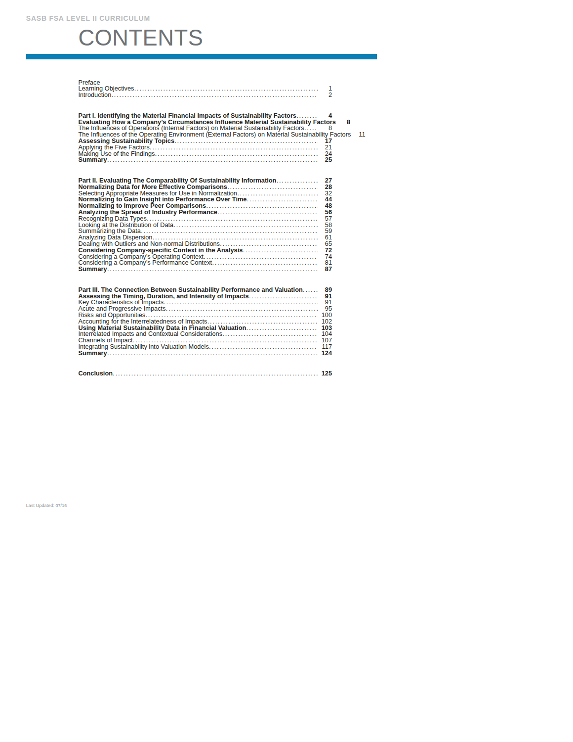SASB FSA Level II Curriculum
CONTENTS
Preface
Learning Objectives ........................................................................................................................................... 1
Introduction ........................................................................................................................................... 2
Part I. Identifying the Material Financial Impacts of Sustainability Factors ............................................... 4
Evaluating How a Company’s Circumstances Influence Material Sustainability Factors ...................... 8
The Influences of Operations (Internal Factors) on Material Sustainability Factors ............................. 8
The Influences of the Operating Environment (External Factors) on Material Sustainability Factors . 11
Assessing Sustainability Topics ..................................................................................................... 17
Applying the Five Factors ....................................................................................................... 21
Making Use of the Findings ..................................................................................................... 24
Summary ..................................................................................................................................... 25
Part II. Evaluating The Comparability Of Sustainability Information .................................... 27
Normalizing Data for More Effective Comparisons ..................................................................................... 28
Selecting Appropriate Measures for Use in Normalization ............................................................... 32
Normalizing to Gain Insight into Performance Over Time ............................................................................. 44
Normalizing to Improve Peer Comparisons ......................................................................................... 48
Analyzing the Spread of Industry Performance ..................................................................................... 56
Recognizing Data Types ....................................................................................................... 57
Looking at the Distribution of Data ....................................................................................................... 58
Summarizing the Data ....................................................................................................... 59
Analyzing Data Dispersion ....................................................................................................... 61
Dealing with Outliers and Non-normal Distributions ....................................................................... 65
Considering Company-specific Context in the Analysis ................................................................................. 72
Considering a Company’s Operating Context ....................................................................................... 74
Considering a Company’s Performance Context ....................................................................................... 81
Summary ..................................................................................................................................... 87
Part III. The Connection Between Sustainability Performance and Valuation .............................. 89
Assessing the Timing, Duration, and Intensity of Impacts ............................................................................. 91
Key Characteristics of Impacts ....................................................................................................... 91
Acute and Progressive Impacts ....................................................................................................... 95
Risks and Opportunities ....................................................................................................... 100
Accounting for the Interrelatedness of Impacts ....................................................................................... 102
Using Material Sustainability Data in Financial Valuation ............................................................................. 103
Interrelated Impacts and Contextual Considerations ....................................................................... 104
Channels of Impact ....................................................................................................... 107
Integrating Sustainability into Valuation Models ....................................................................................... 117
Summary ..................................................................................................................................... 124
Conclusion ..................................................................................................................................... 125
Last Updated: 07/16